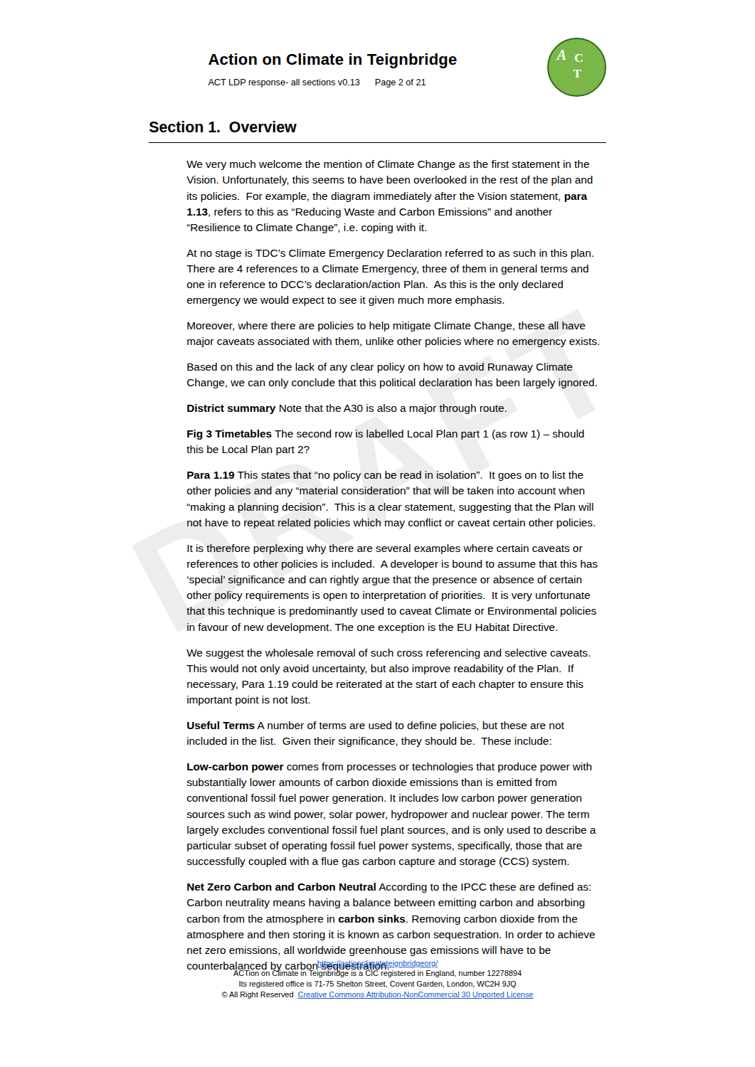DRAFT
A C T
Action on Climate in Teignbridge
ACT LDP response- all sections v0.13 Page 2 of 21
Section 1. Overview
We very much welcome the mention of Climate Change as the first statement in the Vision. Unfortunately, this seems to have been overlooked in the rest of the plan and its policies. For example, the diagram immediately after the Vision statement, para 1.13, refers to this as “Reducing Waste and Carbon Emissions” and another “Resilience to Climate Change”, i.e. coping with it.
At no stage is TDC’s Climate Emergency Declaration referred to as such in this plan. There are 4 references to a Climate Emergency, three of them in general terms and one in reference to DCC’s declaration/action Plan. As this is the only declared emergency we would expect to see it given much more emphasis.
Moreover, where there are policies to help mitigate Climate Change, these all have major caveats associated with them, unlike other policies where no emergency exists.
Based on this and the lack of any clear policy on how to avoid Runaway Climate Change, we can only conclude that this political declaration has been largely ignored.
District summary Note that the A30 is also a major through route.
Fig 3 Timetables The second row is labelled Local Plan part 1 (as row 1) – should this be Local Plan part 2?
Para 1.19 This states that “no policy can be read in isolation”. It goes on to list the other policies and any “material consideration” that will be taken into account when “making a planning decision”. This is a clear statement, suggesting that the Plan will not have to repeat related policies which may conflict or caveat certain other policies.
It is therefore perplexing why there are several examples where certain caveats or references to other policies is included. A developer is bound to assume that this has ‘special’ significance and can rightly argue that the presence or absence of certain other policy requirements is open to interpretation of priorities. It is very unfortunate that this technique is predominantly used to caveat Climate or Environmental policies in favour of new development. The one exception is the EU Habitat Directive.
We suggest the wholesale removal of such cross referencing and selective caveats. This would not only avoid uncertainty, but also improve readability of the Plan. If necessary, Para 1.19 could be reiterated at the start of each chapter to ensure this important point is not lost.
Useful Terms A number of terms are used to define policies, but these are not included in the list. Given their significance, they should be. These include:
Low-carbon power comes from processes or technologies that produce power with substantially lower amounts of carbon dioxide emissions than is emitted from conventional fossil fuel power generation. It includes low carbon power generation sources such as wind power, solar power, hydropower and nuclear power. The term largely excludes conventional fossil fuel plant sources, and is only used to describe a particular subset of operating fossil fuel power systems, specifically, those that are successfully coupled with a flue gas carbon capture and storage (CCS) system.
Net Zero Carbon and Carbon Neutral According to the IPCC these are defined as: Carbon neutrality means having a balance between emitting carbon and absorbing carbon from the atmosphere in carbon sinks. Removing carbon dioxide from the atmosphere and then storing it is known as carbon sequestration. In order to achieve net zero emissions, all worldwide greenhouse gas emissions will have to be counterbalanced by carbon sequestration.
https://actionclimateteignbridgeorg/
ACTion on Climate in Teignbridge is a CIC registered in England, number 12278894
Its registered office is 71-75 Shelton Street, Covent Garden, London, WC2H 9JQ
© All Right Reserved Creative Commons Attribution-NonCommercial 30 Unported License